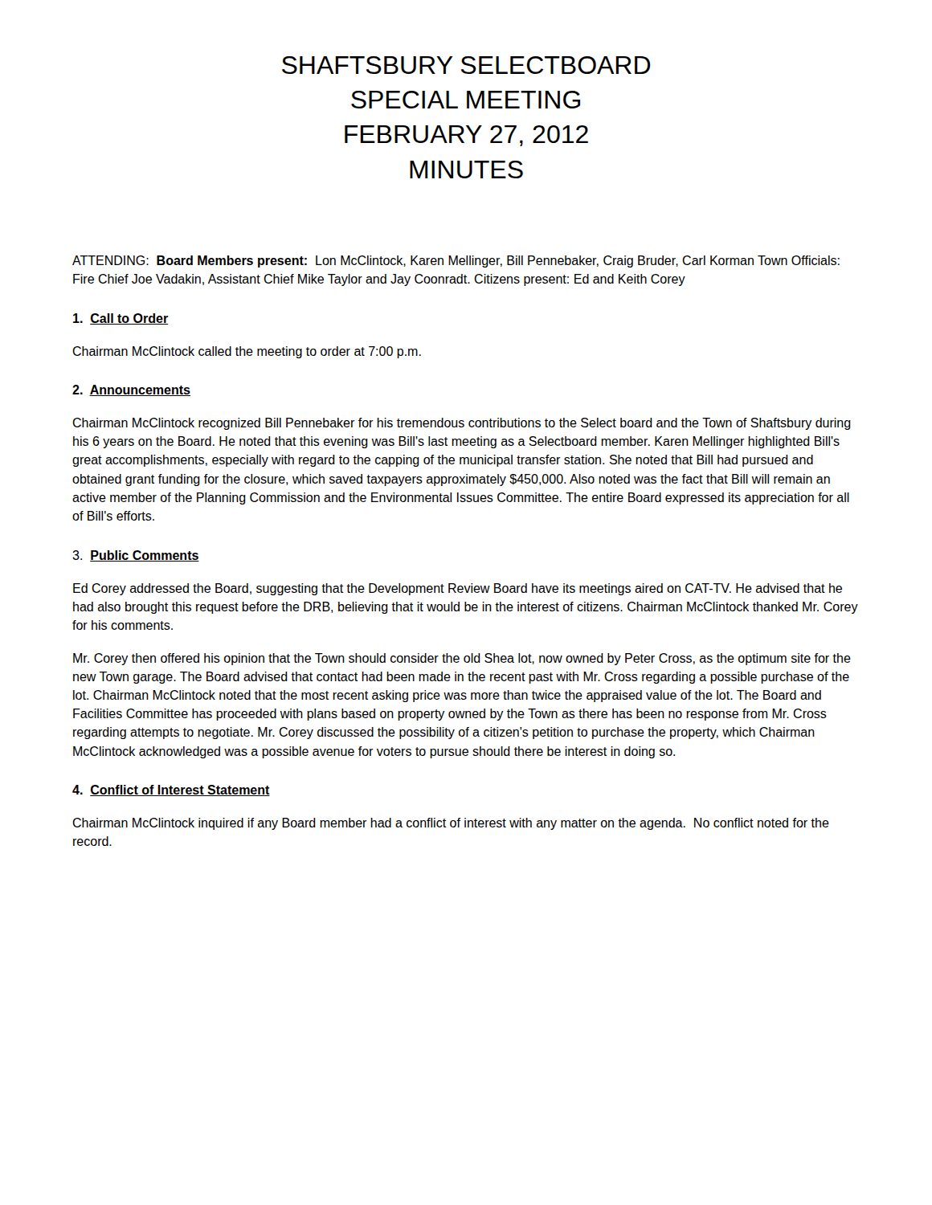SHAFTSBURY SELECTBOARD SPECIAL MEETING FEBRUARY 27, 2012 MINUTES
ATTENDING: Board Members present: Lon McClintock, Karen Mellinger, Bill Pennebaker, Craig Bruder, Carl Korman Town Officials: Fire Chief Joe Vadakin, Assistant Chief Mike Taylor and Jay Coonradt. Citizens present: Ed and Keith Corey
1. Call to Order
Chairman McClintock called the meeting to order at 7:00 p.m.
2. Announcements
Chairman McClintock recognized Bill Pennebaker for his tremendous contributions to the Select board and the Town of Shaftsbury during his 6 years on the Board. He noted that this evening was Bill's last meeting as a Selectboard member. Karen Mellinger highlighted Bill's great accomplishments, especially with regard to the capping of the municipal transfer station. She noted that Bill had pursued and obtained grant funding for the closure, which saved taxpayers approximately $450,000. Also noted was the fact that Bill will remain an active member of the Planning Commission and the Environmental Issues Committee. The entire Board expressed its appreciation for all of Bill's efforts.
3. Public Comments
Ed Corey addressed the Board, suggesting that the Development Review Board have its meetings aired on CAT-TV. He advised that he had also brought this request before the DRB, believing that it would be in the interest of citizens. Chairman McClintock thanked Mr. Corey for his comments.
Mr. Corey then offered his opinion that the Town should consider the old Shea lot, now owned by Peter Cross, as the optimum site for the new Town garage. The Board advised that contact had been made in the recent past with Mr. Cross regarding a possible purchase of the lot. Chairman McClintock noted that the most recent asking price was more than twice the appraised value of the lot. The Board and Facilities Committee has proceeded with plans based on property owned by the Town as there has been no response from Mr. Cross regarding attempts to negotiate. Mr. Corey discussed the possibility of a citizen's petition to purchase the property, which Chairman McClintock acknowledged was a possible avenue for voters to pursue should there be interest in doing so.
4. Conflict of Interest Statement
Chairman McClintock inquired if any Board member had a conflict of interest with any matter on the agenda. No conflict noted for the record.